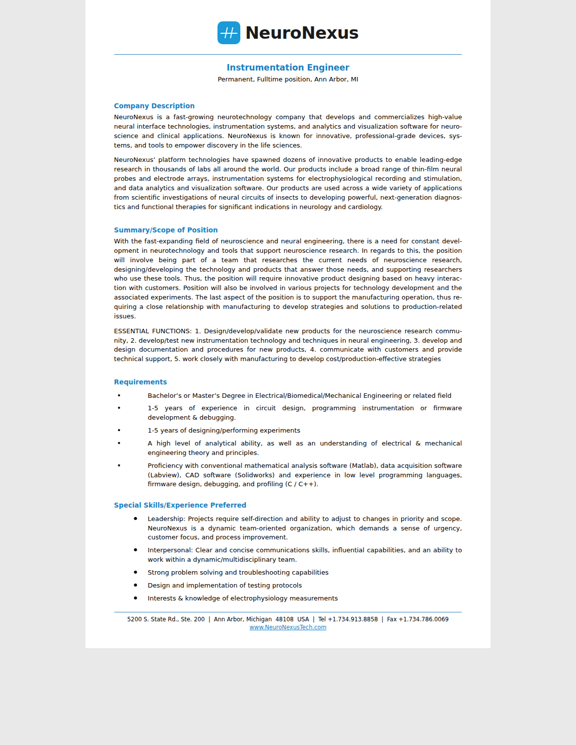NeuroNexus
Instrumentation Engineer
Permanent, Fulltime position, Ann Arbor, MI
Company Description
NeuroNexus is a fast-growing neurotechnology company that develops and commercializes high-value neural interface technologies, instrumentation systems, and analytics and visualization software for neuroscience and clinical applications. NeuroNexus is known for innovative, professional-grade devices, systems, and tools to empower discovery in the life sciences.
NeuroNexus’ platform technologies have spawned dozens of innovative products to enable leading-edge research in thousands of labs all around the world. Our products include a broad range of thin-film neural probes and electrode arrays, instrumentation systems for electrophysiological recording and stimulation, and data analytics and visualization software. Our products are used across a wide variety of applications from scientific investigations of neural circuits of insects to developing powerful, next-generation diagnostics and functional therapies for significant indications in neurology and cardiology.
Summary/Scope of Position
With the fast-expanding field of neuroscience and neural engineering, there is a need for constant development in neurotechnology and tools that support neuroscience research. In regards to this, the position will involve being part of a team that researches the current needs of neuroscience research, designing/developing the technology and products that answer those needs, and supporting researchers who use these tools. Thus, the position will require innovative product designing based on heavy interaction with customers. Position will also be involved in various projects for technology development and the associated experiments. The last aspect of the position is to support the manufacturing operation, thus requiring a close relationship with manufacturing to develop strategies and solutions to production-related issues.
ESSENTIAL FUNCTIONS: 1. Design/develop/validate new products for the neuroscience research community, 2. develop/test new instrumentation technology and techniques in neural engineering, 3. develop and design documentation and procedures for new products, 4. communicate with customers and provide technical support, 5. work closely with manufacturing to develop cost/production-effective strategies
Requirements
Bachelor’s or Master’s Degree in Electrical/Biomedical/Mechanical Engineering or related field
1-5 years of experience in circuit design, programming instrumentation or firmware development & debugging.
1-5 years of designing/performing experiments
A high level of analytical ability, as well as an understanding of electrical & mechanical engineering theory and principles.
Proficiency with conventional mathematical analysis software (Matlab), data acquisition software (Labview), CAD software (Solidworks) and experience in low level programming languages, firmware design, debugging, and profiling (C / C++).
Special Skills/Experience Preferred
Leadership: Projects require self-direction and ability to adjust to changes in priority and scope. NeuroNexus is a dynamic team-oriented organization, which demands a sense of urgency, customer focus, and process improvement.
Interpersonal: Clear and concise communications skills, influential capabilities, and an ability to work within a dynamic/multidisciplinary team.
Strong problem solving and troubleshooting capabilities
Design and implementation of testing protocols
Interests & knowledge of electrophysiology measurements
5200 S. State Rd., Ste. 200 | Ann Arbor, Michigan 48108 USA | Tel +1.734.913.8858 | Fax +1.734.786.0069
www.NeuroNexusTech.com